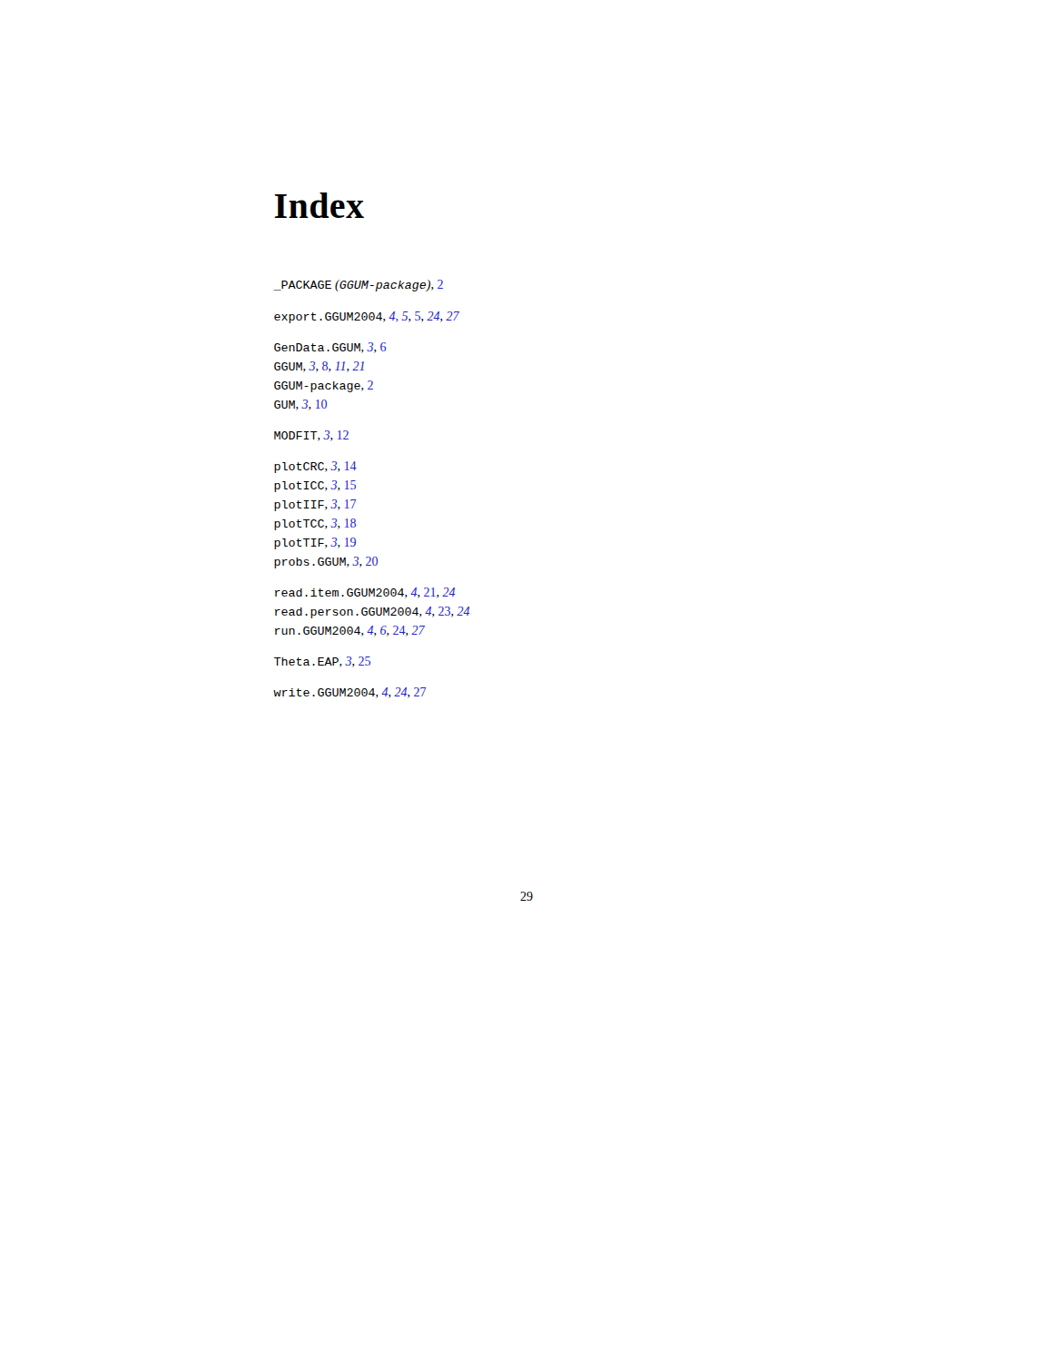Index
_PACKAGE (GGUM-package), 2
export.GGUM2004, 4, 5, 5, 24, 27
GenData.GGUM, 3, 6
GGUM, 3, 8, 11, 21
GGUM-package, 2
GUM, 3, 10
MODFIT, 3, 12
plotCRC, 3, 14
plotICC, 3, 15
plotIIF, 3, 17
plotTCC, 3, 18
plotTIF, 3, 19
probs.GGUM, 3, 20
read.item.GGUM2004, 4, 21, 24
read.person.GGUM2004, 4, 23, 24
run.GGUM2004, 4, 6, 24, 27
Theta.EAP, 3, 25
write.GGUM2004, 4, 24, 27
29